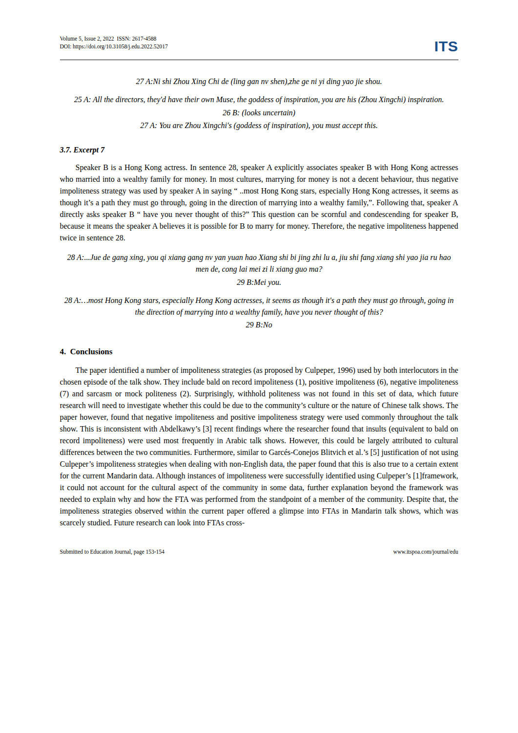Volume 5, Issue 2, 2022 ISSN: 2617-4588
DOI: https://doi.org/10.31058/j.edu.2022.52017
ITS
27 A:Ni shi Zhou Xing Chi de (ling gan nv shen),zhe ge ni yi ding yao jie shou.
25 A: All the directors, they'd have their own Muse, the goddess of inspiration, you are his (Zhou Xingchi) inspiration.
26 B: (looks uncertain)
27 A: You are Zhou Xingchi's (goddess of inspiration), you must accept this.
3.7. Excerpt 7
Speaker B is a Hong Kong actress. In sentence 28, speaker A explicitly associates speaker B with Hong Kong actresses who married into a wealthy family for money. In most cultures, marrying for money is not a decent behaviour, thus negative impoliteness strategy was used by speaker A in saying “ ..most Hong Kong stars, especially Hong Kong actresses, it seems as though it’s a path they must go through, going in the direction of marrying into a wealthy family,”. Following that, speaker A directly asks speaker B “ have you never thought of this?” This question can be scornful and condescending for speaker B, because it means the speaker A believes it is possible for B to marry for money. Therefore, the negative impoliteness happened twice in sentence 28.
28 A:...Jue de gang xing, you qi xiang gang nv yan yuan hao Xiang shi bi jing zhi lu a, jiu shi fang xiang shi yao jia ru hao men de, cong lai mei zi li xiang guo ma?
29 B:Mei you.
28 A:…most Hong Kong stars, especially Hong Kong actresses, it seems as though it's a path they must go through, going in the direction of marrying into a wealthy family, have you never thought of this?
29 B:No
4. Conclusions
The paper identified a number of impoliteness strategies (as proposed by Culpeper, 1996) used by both interlocutors in the chosen episode of the talk show. They include bald on record impoliteness (1), positive impoliteness (6), negative impoliteness (7) and sarcasm or mock politeness (2). Surprisingly, withhold politeness was not found in this set of data, which future research will need to investigate whether this could be due to the community’s culture or the nature of Chinese talk shows. The paper however, found that negative impoliteness and positive impoliteness strategy were used commonly throughout the talk show. This is inconsistent with Abdelkawy’s [3] recent findings where the researcher found that insults (equivalent to bald on record impoliteness) were used most frequently in Arabic talk shows. However, this could be largely attributed to cultural differences between the two communities. Furthermore, similar to Garcés-Conejos Blitvich et al.’s [5] justification of not using Culpeper’s impoliteness strategies when dealing with non-English data, the paper found that this is also true to a certain extent for the current Mandarin data. Although instances of impoliteness were successfully identified using Culpeper’s [1]framework, it could not account for the cultural aspect of the community in some data, further explanation beyond the framework was needed to explain why and how the FTA was performed from the standpoint of a member of the community. Despite that, the impoliteness strategies observed within the current paper offered a glimpse into FTAs in Mandarin talk shows, which was scarcely studied. Future research can look into FTAs cross-
Submitted to Education Journal, page 153-154 www.itspoa.com/journal/edu